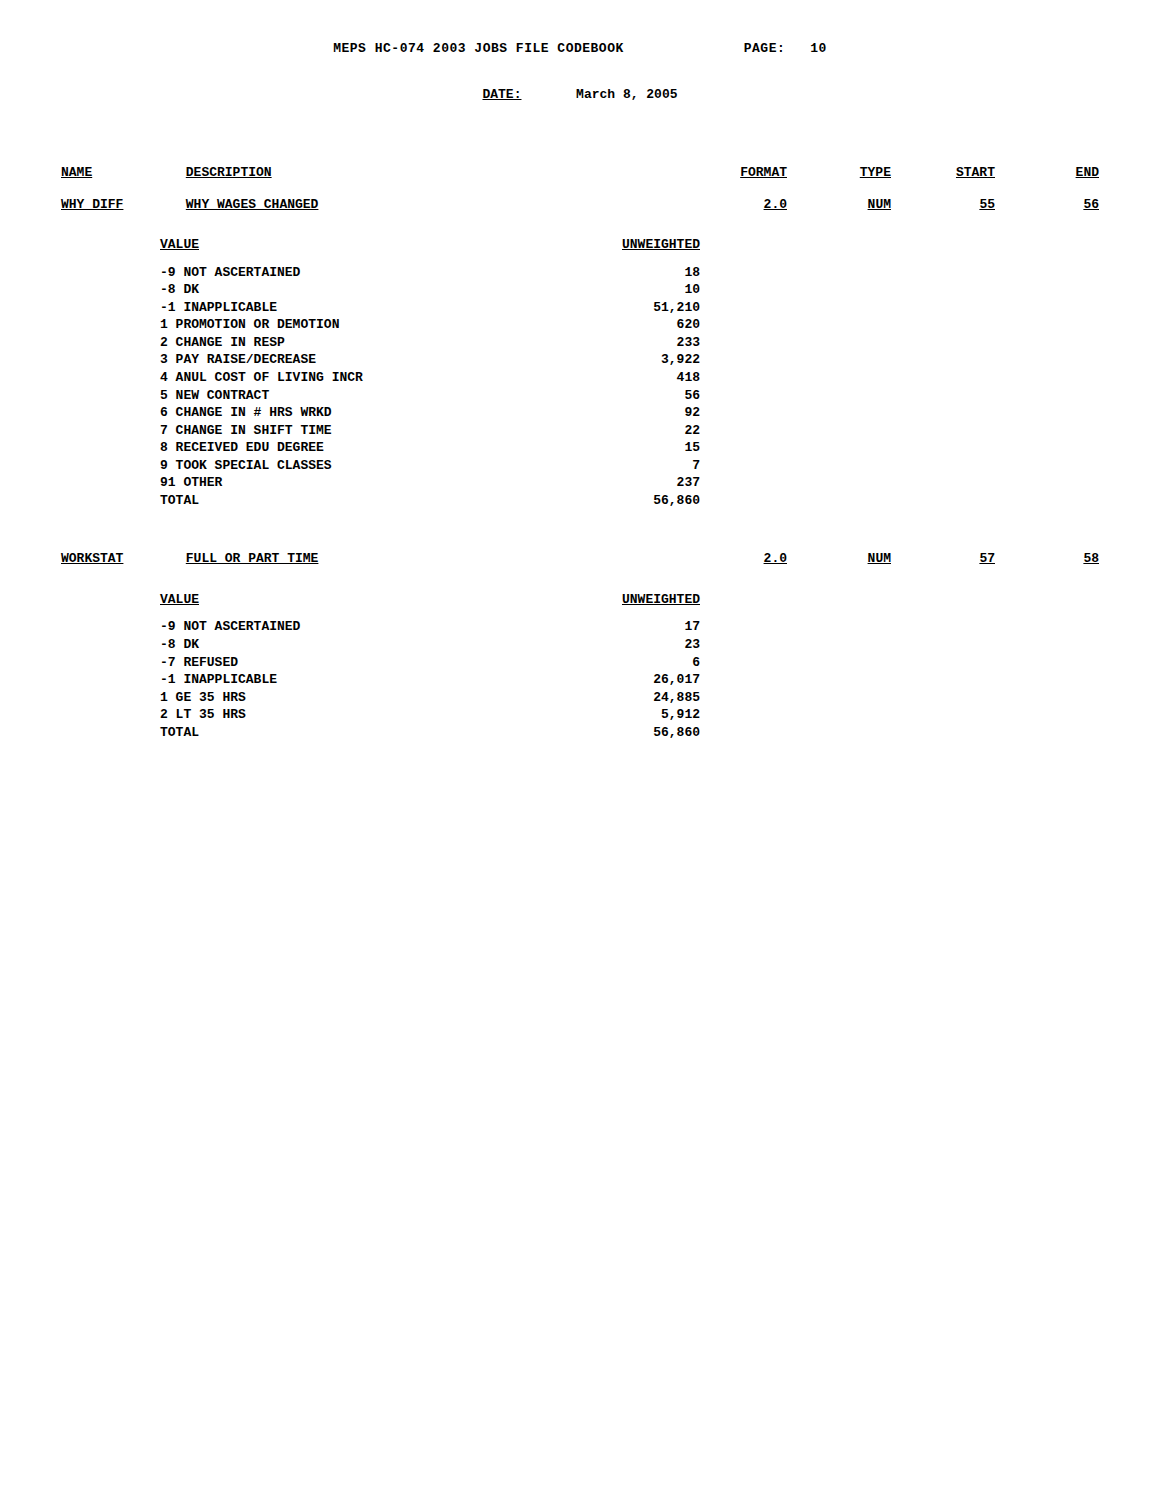MEPS HC-074 2003 JOBS FILE CODEBOOK PAGE: 10
DATE: March 8, 2005
| NAME | DESCRIPTION | FORMAT | TYPE | START | END |
| WHY_DIFF | WHY WAGES CHANGED | 2.0 | NUM | 55 | 56 |
| VALUE | UNWEIGHTED |
| -9 NOT ASCERTAINED | 18 |
| -8 DK | 10 |
| -1 INAPPLICABLE | 51,210 |
| 1 PROMOTION OR DEMOTION | 620 |
| 2 CHANGE IN RESP | 233 |
| 3 PAY RAISE/DECREASE | 3,922 |
| 4 ANUL COST OF LIVING INCR | 418 |
| 5 NEW CONTRACT | 56 |
| 6 CHANGE IN # HRS WRKD | 92 |
| 7 CHANGE IN SHIFT TIME | 22 |
| 8 RECEIVED EDU DEGREE | 15 |
| 9 TOOK SPECIAL CLASSES | 7 |
| 91 OTHER | 237 |
| TOTAL | 56,860 |
| WORKSTAT | FULL OR PART TIME | 2.0 | NUM | 57 | 58 |
| VALUE | UNWEIGHTED |
| -9 NOT ASCERTAINED | 17 |
| -8 DK | 23 |
| -7 REFUSED | 6 |
| -1 INAPPLICABLE | 26,017 |
| 1 GE 35 HRS | 24,885 |
| 2 LT 35 HRS | 5,912 |
| TOTAL | 56,860 |